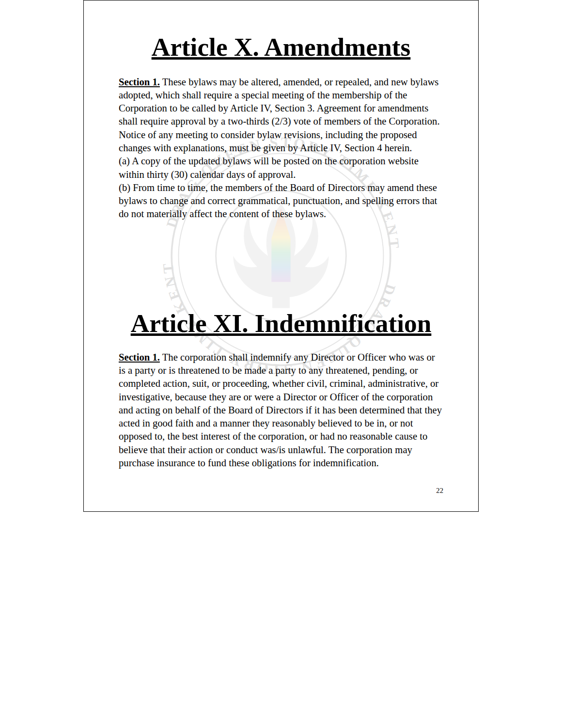DRAG QUEEN STORY TIME KENTUCKY DRAG QUEEN STORY TIME KENTUCKY
Article X. Amendments
Section 1. These bylaws may be altered, amended, or repealed, and new bylaws adopted, which shall require a special meeting of the membership of the Corporation to be called by Article IV, Section 3. Agreement for amendments shall require approval by a two-thirds (2/3) vote of members of the Corporation. Notice of any meeting to consider bylaw revisions, including the proposed changes with explanations, must be given by Article IV, Section 4 herein.
(a) A copy of the updated bylaws will be posted on the corporation website within thirty (30) calendar days of approval.
(b) From time to time, the members of the Board of Directors may amend these bylaws to change and correct grammatical, punctuation, and spelling errors that do not materially affect the content of these bylaws.
Article XI. Indemnification
Section 1. The corporation shall indemnify any Director or Officer who was or is a party or is threatened to be made a party to any threatened, pending, or completed action, suit, or proceeding, whether civil, criminal, administrative, or investigative, because they are or were a Director or Officer of the corporation and acting on behalf of the Board of Directors if it has been determined that they acted in good faith and a manner they reasonably believed to be in, or not opposed to, the best interest of the corporation, or had no reasonable cause to believe that their action or conduct was/is unlawful. The corporation may purchase insurance to fund these obligations for indemnification.
22